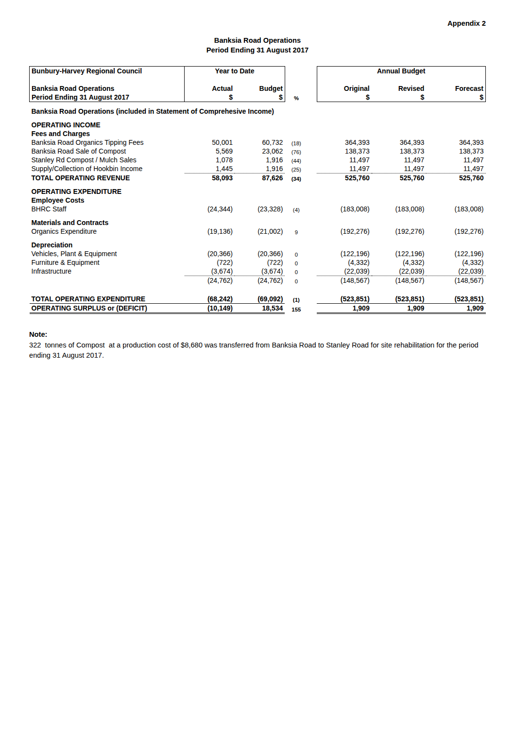Appendix 2
Banksia Road Operations
Period Ending 31 August 2017
| Bunbury-Harvey Regional Council | Year to Date | | | Annual Budget |
| Banksia Road Operations | Actual | Budget | | | Original | Revised | Forecast |
| Period Ending 31 August 2017 | $ | $ | % | | $ | $ | $ |
| Banksia Road Operations (included in Statement of Comprehesive Income) |
| OPERATING INCOME |
| Fees and Charges |
| Banksia Road Organics Tipping Fees | 50,001 | 60,732 | (18) | | 364,393 | 364,393 | 364,393 |
| Banksia Road Sale of Compost | 5,569 | 23,062 | (76) | | 138,373 | 138,373 | 138,373 |
| Stanley Rd Compost / Mulch Sales | 1,078 | 1,916 | (44) | | 11,497 | 11,497 | 11,497 |
| Supply/Collection of Hookbin Income | 1,445 | 1,916 | (25) | | 11,497 | 11,497 | 11,497 |
| TOTAL OPERATING REVENUE | 58,093 | 87,626 | (34) | | 525,760 | 525,760 | 525,760 |
| OPERATING EXPENDITURE |
| Employee Costs |
| BHRC Staff | (24,344) | (23,328) | (4) | | (183,008) | (183,008) | (183,008) |
| Materials and Contracts |
| Organics Expenditure | (19,136) | (21,002) | 9 | | (192,276) | (192,276) | (192,276) |
| Depreciation |
| Vehicles, Plant & Equipment | (20,366) | (20,366) | 0 | | (122,196) | (122,196) | (122,196) |
| Furniture & Equipment | (722) | (722) | 0 | | (4,332) | (4,332) | (4,332) |
| Infrastructure | (3,674) | (3,674) | 0 | | (22,039) | (22,039) | (22,039) |
| | (24,762) | (24,762) | 0 | | (148,567) | (148,567) | (148,567) |
| TOTAL OPERATING EXPENDITURE | (68,242) | (69,092) | (1) | | (523,851) | (523,851) | (523,851) |
| OPERATING SURPLUS or (DEFICIT) | (10,149) | 18,534 | 155 | | 1,909 | 1,909 | 1,909 |
Note:
322 tonnes of Compost at a production cost of $8,680 was transferred from Banksia Road to Stanley Road for site rehabilitation for the period ending 31 August 2017.